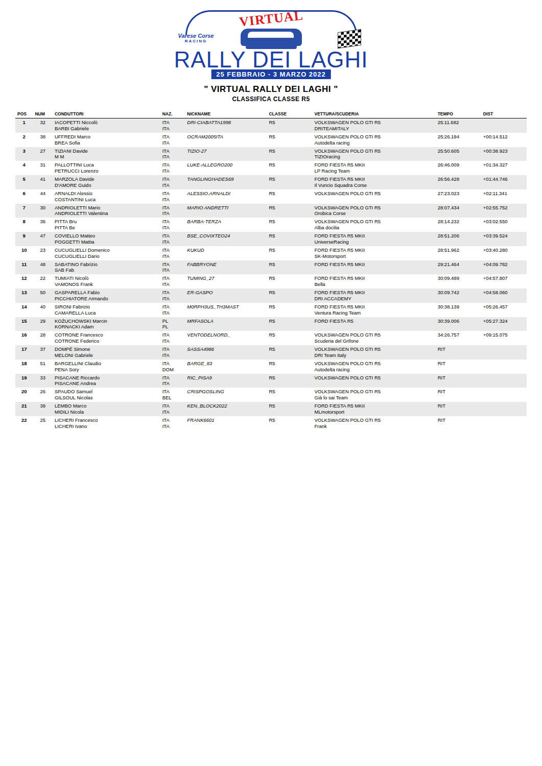VIRTUAL
Varese CorseRACING
RALLY DEI LAGHI
25 FEBBRAIO - 3 MARZO 2022
" VIRTUAL RALLY DEI LAGHI "
CLASSIFICA CLASSE R5
| POS | NUM | CONDUTTORI | NAZ. | NICKNAME | CLASSE | VETTURA/SCUDERIA | TEMPO | DIST |
| --- | --- | --- | --- | --- | --- | --- | --- | --- |
| 1 | 32 | IACOPETTI Niccolò BARBI Gabriele | ITA ITA | DRI-CIABATTA1998 | R5 | VOLKSWAGEN POLO GTI R5 DRITEAMITALY | 25:11.682 | |
| 2 | 38 | UFFREDI Marco BREA Sofia | ITA ITA | OCRAM2005ITA | R5 | VOLKSWAGEN POLO GTI R5 Autodelta racing | 25:26.194 | +00:14.512 |
| 3 | 27 | TIZIANI Davide M M | ITA ITA | TIZIO-27 | R5 | VOLKSWAGEN POLO GTI R5 TIZIOracing | 25:50.605 | +00:38.923 |
| 4 | 31 | PALLOTTINI Luca PETRUCCI Lorenzo | ITA ITA | LUKE-ALLEGRO200 | R5 | FORD FIESTA R5 MKII LP Racing Team | 26:46.009 | +01:34.327 |
| 5 | 41 | MARZOLA Davide D'AMORE Guido | ITA ITA | TANGLINGHADES69 | R5 | FORD FIESTA R5 MKII Il Vuncio Squadra Corse | 26:56.428 | +01:44.746 |
| 6 | 44 | ARNALDI Alessio COSTANTINI Luca | ITA ITA | ALESSIO.ARNALDI | R5 | VOLKSWAGEN POLO GTI R5 | 27:23.023 | +02:11.341 |
| 7 | 30 | ANDRIOLETTI Mario ANDRIOLETTI Valentina | ITA ITA | MARIO ANDRETTI | R5 | VOLKSWAGEN POLO GTI R5 Orobica Corse | 28:07.434 | +02:55.752 |
| 8 | 36 | PITTA Bru PITTA Be | ITA ITA | BARBA-TERZA | R5 | VOLKSWAGEN POLO GTI R5 Alba docilia | 28:14.232 | +03:02.550 |
| 9 | 47 | COVIELLO Matteo POGGETTI Mattia | ITA ITA | BSE_COVIXTEO24 | R5 | FORD FIESTA R5 MKII UniverseRacing | 28:51.206 | +03:39.524 |
| 10 | 23 | CUCUGLIELLI Domenico CUCUGLIELLI Dario | ITA ITA | KUKUD | R5 | FORD FIESTA R5 MKII SK-Motorsport | 28:51.962 | +03:40.280 |
| 11 | 48 | SABATINO Fabrizio SAB Fab | ITA ITA | FABBRYONE | R5 | FORD FIESTA R5 MKII | 29:21.464 | +04:09.782 |
| 12 | 22 | TUMIATI Nicolò VAMONOS Frank | ITA ITA | TUMING_27 | R5 | FORD FIESTA R5 MKII Bella | 30:09.489 | +04:57.807 |
| 13 | 50 | GASPARELLA Fabio PICCHIATORE Armando | ITA ITA | ER-GASPO | R5 | FORD FIESTA R5 MKII DRI ACCADEMY | 30:09.742 | +04:58.060 |
| 14 | 40 | SIRONI Fabrizio CAMARELLA Luca | ITA ITA | M0RPH3US_TH3MAST | R5 | FORD FIESTA R5 MKII Ventura Racing Team | 30:38.139 | +05:26.457 |
| 15 | 29 | KOŻUCHOWSKI Marcin KORNACKI Adam | PL PL | MRFASOLA | R5 | FORD FIESTA R5 | 30:39.006 | +05:27.324 |
| 16 | 28 | COTRONE Francesco COTRONE Federico | ITA ITA | VENTODELNORD_ | R5 | VOLKSWAGEN POLO GTI R5 Scuderia del Grifone | 34:26.757 | +09:15.075 |
| 17 | 37 | DOMPÉ Simone MELONI Gabriele | ITA ITA | SASSA4986 | R5 | VOLKSWAGEN POLO GTI R5 DRI Team Italy | RIT | |
| 18 | 51 | BARGELLINI Claudio PENA Sory | ITA DOM | BARGE_83 | R5 | VOLKSWAGEN POLO GTI R5 Autodelta racing | RIT | |
| 19 | 33 | PISACANE Riccardo PISACANE Andrea | ITA ITA | RIC_PISA9 | R5 | VOLKSWAGEN POLO GTI R5 | RIT | |
| 20 | 26 | SPAUDO Samuel GILSOUL Nicolas | ITA BEL | CRISPGOSLING | R5 | VOLKSWAGEN POLO GTI R5 Già lo sai Team | RIT | |
| 21 | 39 | LEMBO Marco MIDILI Nicola | ITA ITA | KEN_BLOCK2022 | R5 | FORD FIESTA R5 MKII MLmotorsport | RIT | |
| 22 | 25 | LICHERI Francesco LICHERI Ivano | ITA ITA | FRANK6601 | R5 | VOLKSWAGEN POLO GTI R5 Frank | RIT | |